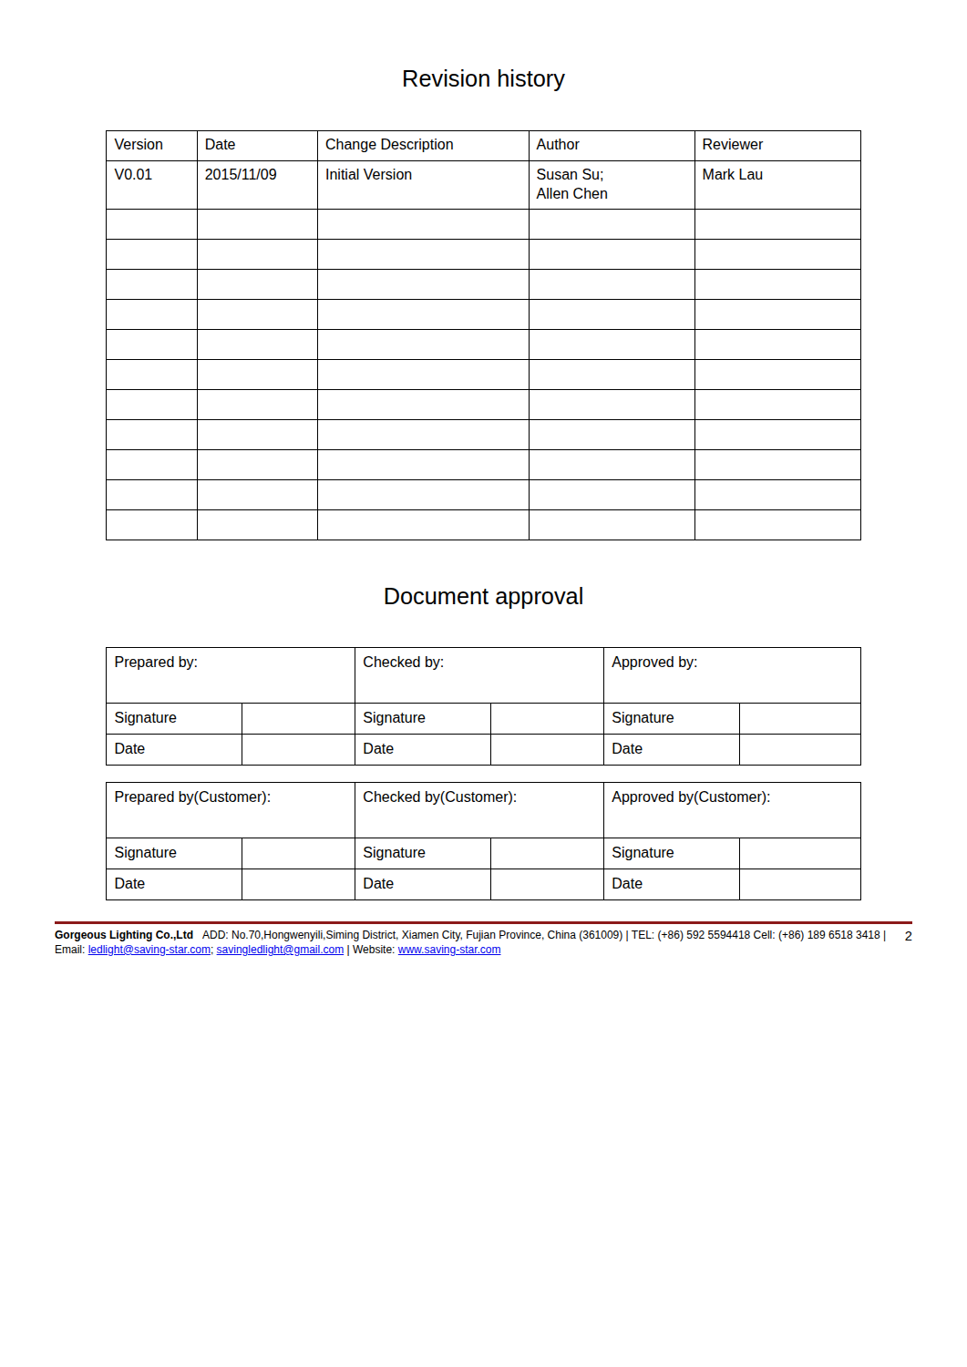Revision history
| Version | Date | Change Description | Author | Reviewer |
| --- | --- | --- | --- | --- |
| V0.01 | 2015/11/09 | Initial Version | Susan Su; Allen Chen | Mark Lau |
Document approval
| Prepared by: | Checked by: | Approved by: |
| Signature | | Signature | | Signature | |
| Date | | Date | | Date | |
| Prepared by(Customer): | Checked by(Customer): | Approved by(Customer): |
| Signature | | Signature | | Signature | |
| Date | | Date | | Date | |
2 Gorgeous Lighting Co.,Ltd ADD: No.70,Hongwenyili,Siming District, Xiamen City, Fujian Province, China (361009) | TEL: (+86) 592 5594418 Cell: (+86) 189 6518 3418 | Email: ledlight@saving-star.com; savingledlight@gmail.com | Website: www.saving-star.com